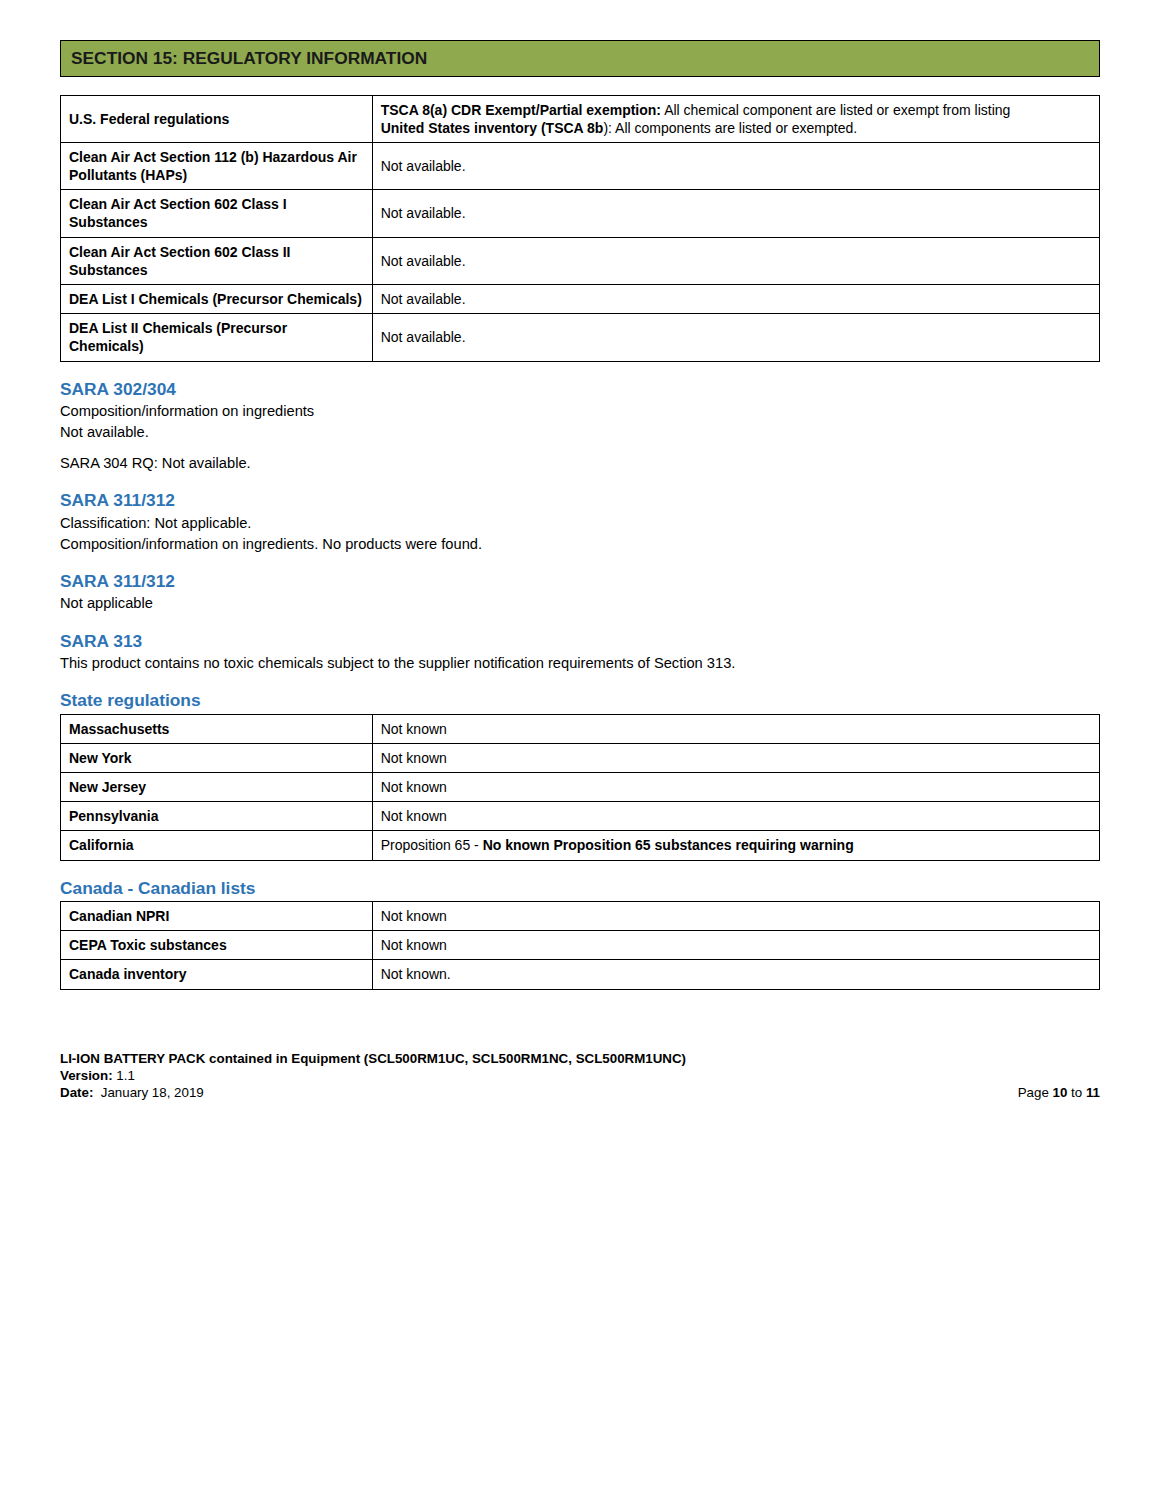SECTION 15: REGULATORY INFORMATION
| U.S. Federal regulations | TSCA 8(a) CDR Exempt/Partial exemption: All chemical component are listed or exempt from listing United States inventory (TSCA 8b ): All components are listed or exempted. |
| Clean Air Act Section 112 (b) Hazardous Air Pollutants (HAPs) | Not available. |
| Clean Air Act Section 602 Class I Substances | Not available. |
| Clean Air Act Section 602 Class II Substances | Not available. |
| DEA List I Chemicals (Precursor Chemicals) | Not available. |
| DEA List II Chemicals (Precursor Chemicals) | Not available. |
SARA 302/304
Composition/information on ingredients
Not available.
SARA 304 RQ: Not available.
SARA 311/312
Classification: Not applicable.
Composition/information on ingredients. No products were found.
SARA 311/312
Not applicable
SARA 313
This product contains no toxic chemicals subject to the supplier notification requirements of Section 313.
State regulations
| Massachusetts | Not known |
| New York | Not known |
| New Jersey | Not known |
| Pennsylvania | Not known |
| California | Proposition 65 - No known Proposition 65 substances requiring warning |
Canada - Canadian lists
| Canadian NPRI | Not known |
| CEPA Toxic substances | Not known |
| Canada inventory | Not known. |
LI-ION BATTERY PACK contained in Equipment (SCL500RM1UC, SCL500RM1NC, SCL500RM1UNC)
Version: 1.1
Date: January 18, 2019
Page 10 to 11